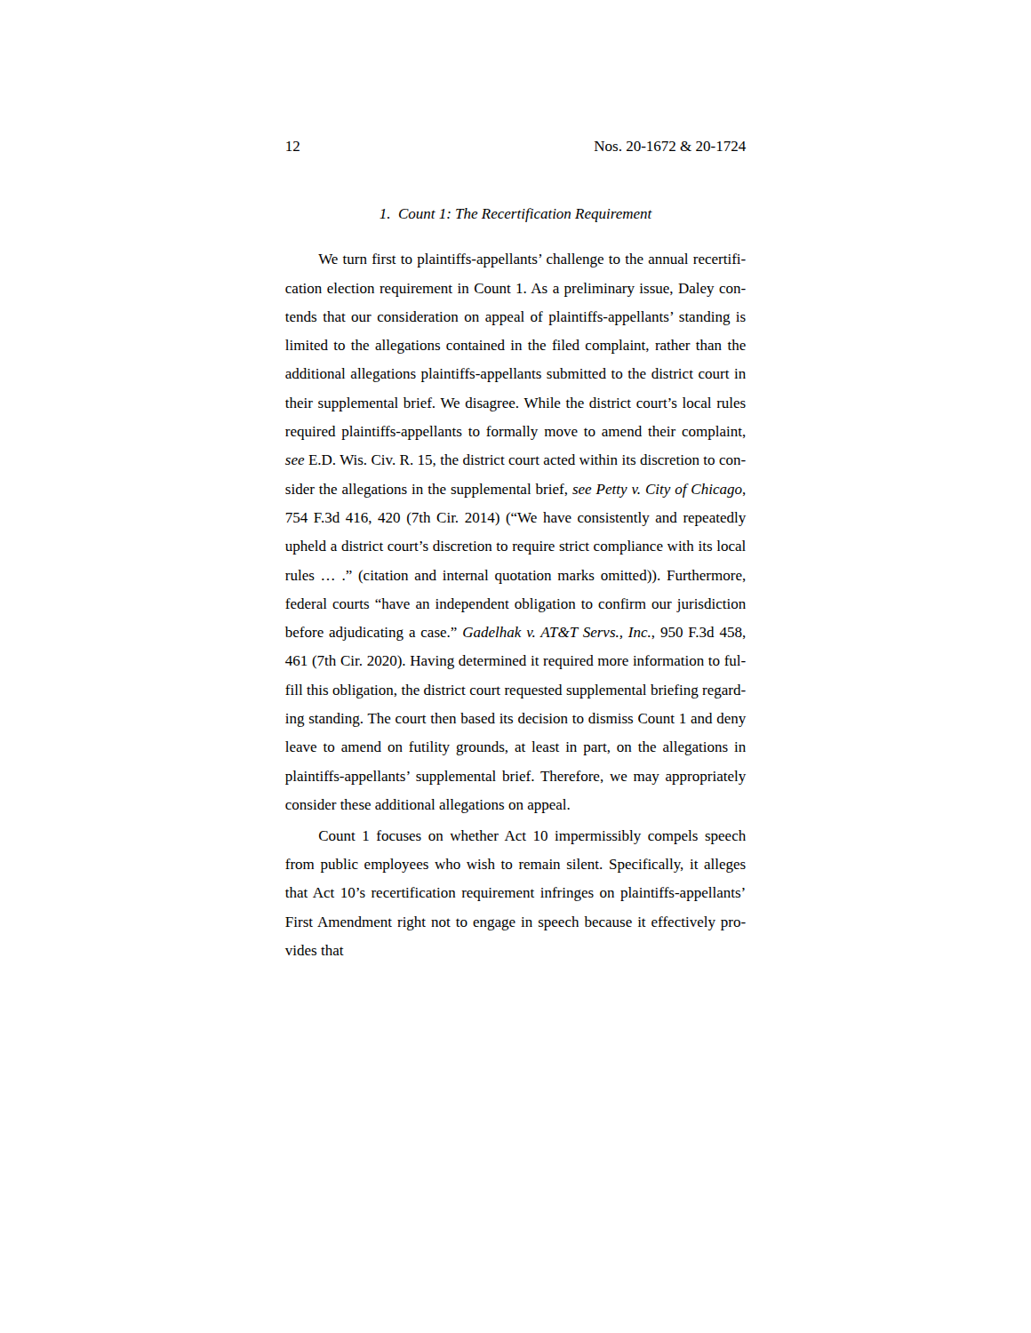12 Nos. 20-1672 & 20-1724
1. Count 1: The Recertification Requirement
We turn first to plaintiffs-appellants’ challenge to the annual recertification election requirement in Count 1. As a preliminary issue, Daley contends that our consideration on appeal of plaintiffs-appellants’ standing is limited to the allegations contained in the filed complaint, rather than the additional allegations plaintiffs-appellants submitted to the district court in their supplemental brief. We disagree. While the district court’s local rules required plaintiffs-appellants to formally move to amend their complaint, see E.D. Wis. Civ. R. 15, the district court acted within its discretion to consider the allegations in the supplemental brief, see Petty v. City of Chicago, 754 F.3d 416, 420 (7th Cir. 2014) (“We have consistently and repeatedly upheld a district court’s discretion to require strict compliance with its local rules … .” (citation and internal quotation marks omitted)). Furthermore, federal courts “have an independent obligation to confirm our jurisdiction before adjudicating a case.” Gadelhak v. AT&T Servs., Inc., 950 F.3d 458, 461 (7th Cir. 2020). Having determined it required more information to fulfill this obligation, the district court requested supplemental briefing regarding standing. The court then based its decision to dismiss Count 1 and deny leave to amend on futility grounds, at least in part, on the allegations in plaintiffs-appellants’ supplemental brief. Therefore, we may appropriately consider these additional allegations on appeal.
Count 1 focuses on whether Act 10 impermissibly compels speech from public employees who wish to remain silent. Specifically, it alleges that Act 10’s recertification requirement infringes on plaintiffs-appellants’ First Amendment right not to engage in speech because it effectively provides that